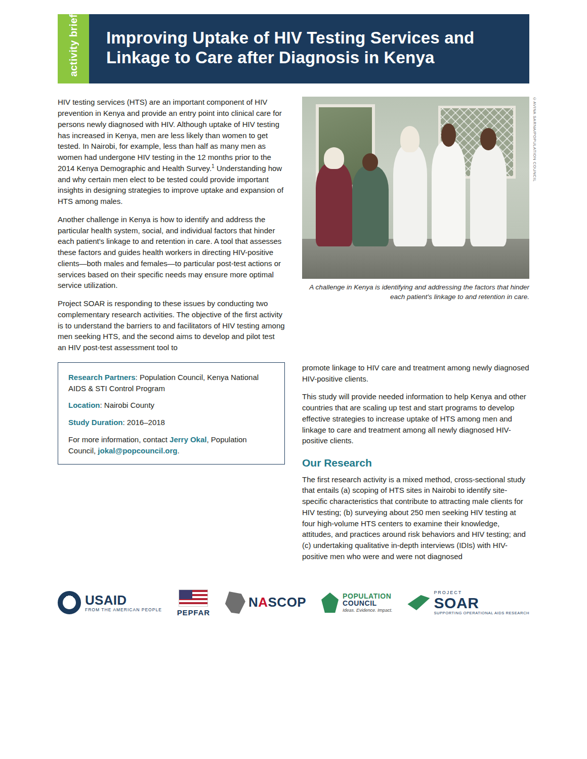activity brief
Improving Uptake of HIV Testing Services and
Linkage to Care after Diagnosis in Kenya
HIV testing services (HTS) are an important component of HIV prevention in Kenya and provide an entry point into clinical care for persons newly diagnosed with HIV. Although uptake of HIV testing has increased in Kenya, men are less likely than women to get tested. In Nairobi, for example, less than half as many men as women had undergone HIV testing in the 12 months prior to the 2014 Kenya Demographic and Health Survey.1 Understanding how and why certain men elect to be tested could provide important insights in designing strategies to improve uptake and expansion of HTS among males.
Another challenge in Kenya is how to identify and address the particular health system, social, and individual factors that hinder each patient's linkage to and retention in care. A tool that assesses these factors and guides health workers in directing HIV-positive clients—both males and females—to particular post-test actions or services based on their specific needs may ensure more optimal service utilization.
Project SOAR is responding to these issues by conducting two complementary research activities. The objective of the first activity is to understand the barriers to and facilitators of HIV testing among men seeking HTS, and the second aims to develop and pilot test an HIV post-test assessment tool to
Research Partners: Population Council, Kenya National AIDS & STI Control Program
Location: Nairobi County
Study Duration: 2016–2018
For more information, contact Jerry Okal, Population Council, jokal@popcouncil.org.
©AVINA SARNA/POPULATION COUNCIL
A challenge in Kenya is identifying and addressing the factors that hinder each patient's linkage to and retention in care.
promote linkage to HIV care and treatment among newly diagnosed HIV-positive clients.
This study will provide needed information to help Kenya and other countries that are scaling up test and start programs to develop effective strategies to increase uptake of HTS among men and linkage to care and treatment among all newly diagnosed HIV-positive clients.
Our Research
The first research activity is a mixed method, cross-sectional study that entails (a) scoping of HTS sites in Nairobi to identify site-specific characteristics that contribute to attracting male clients for HIV testing; (b) surveying about 250 men seeking HIV testing at four high-volume HTS centers to examine their knowledge, attitudes, and practices around risk behaviors and HIV testing; and (c) undertaking qualitative in-depth interviews (IDIs) with HIV-positive men who were and were not diagnosed
USAID
From the American People
PEPFAR
NASCOP
POPULATION
COUNCIL
Ideas. Evidence. Impact.
Project
SOAR
Supporting Operational AIDS Research